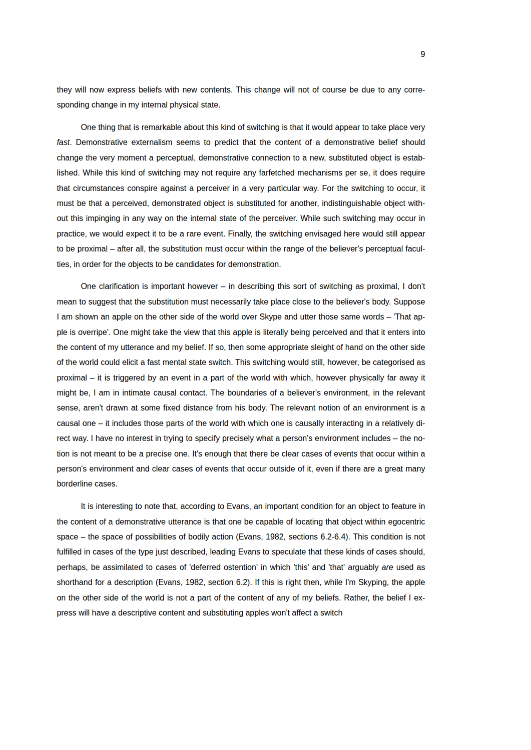9
they will now express beliefs with new contents. This change will not of course be due to any corresponding change in my internal physical state.
One thing that is remarkable about this kind of switching is that it would appear to take place very fast. Demonstrative externalism seems to predict that the content of a demonstrative belief should change the very moment a perceptual, demonstrative connection to a new, substituted object is established. While this kind of switching may not require any farfetched mechanisms per se, it does require that circumstances conspire against a perceiver in a very particular way. For the switching to occur, it must be that a perceived, demonstrated object is substituted for another, indistinguishable object without this impinging in any way on the internal state of the perceiver. While such switching may occur in practice, we would expect it to be a rare event. Finally, the switching envisaged here would still appear to be proximal – after all, the substitution must occur within the range of the believer's perceptual faculties, in order for the objects to be candidates for demonstration.
One clarification is important however – in describing this sort of switching as proximal, I don't mean to suggest that the substitution must necessarily take place close to the believer's body. Suppose I am shown an apple on the other side of the world over Skype and utter those same words – 'That apple is overripe'. One might take the view that this apple is literally being perceived and that it enters into the content of my utterance and my belief. If so, then some appropriate sleight of hand on the other side of the world could elicit a fast mental state switch. This switching would still, however, be categorised as proximal – it is triggered by an event in a part of the world with which, however physically far away it might be, I am in intimate causal contact. The boundaries of a believer's environment, in the relevant sense, aren't drawn at some fixed distance from his body. The relevant notion of an environment is a causal one – it includes those parts of the world with which one is causally interacting in a relatively direct way. I have no interest in trying to specify precisely what a person's environment includes – the notion is not meant to be a precise one. It's enough that there be clear cases of events that occur within a person's environment and clear cases of events that occur outside of it, even if there are a great many borderline cases.
It is interesting to note that, according to Evans, an important condition for an object to feature in the content of a demonstrative utterance is that one be capable of locating that object within egocentric space – the space of possibilities of bodily action (Evans, 1982, sections 6.2-6.4). This condition is not fulfilled in cases of the type just described, leading Evans to speculate that these kinds of cases should, perhaps, be assimilated to cases of 'deferred ostention' in which 'this' and 'that' arguably are used as shorthand for a description (Evans, 1982, section 6.2). If this is right then, while I'm Skyping, the apple on the other side of the world is not a part of the content of any of my beliefs. Rather, the belief I express will have a descriptive content and substituting apples won't affect a switch